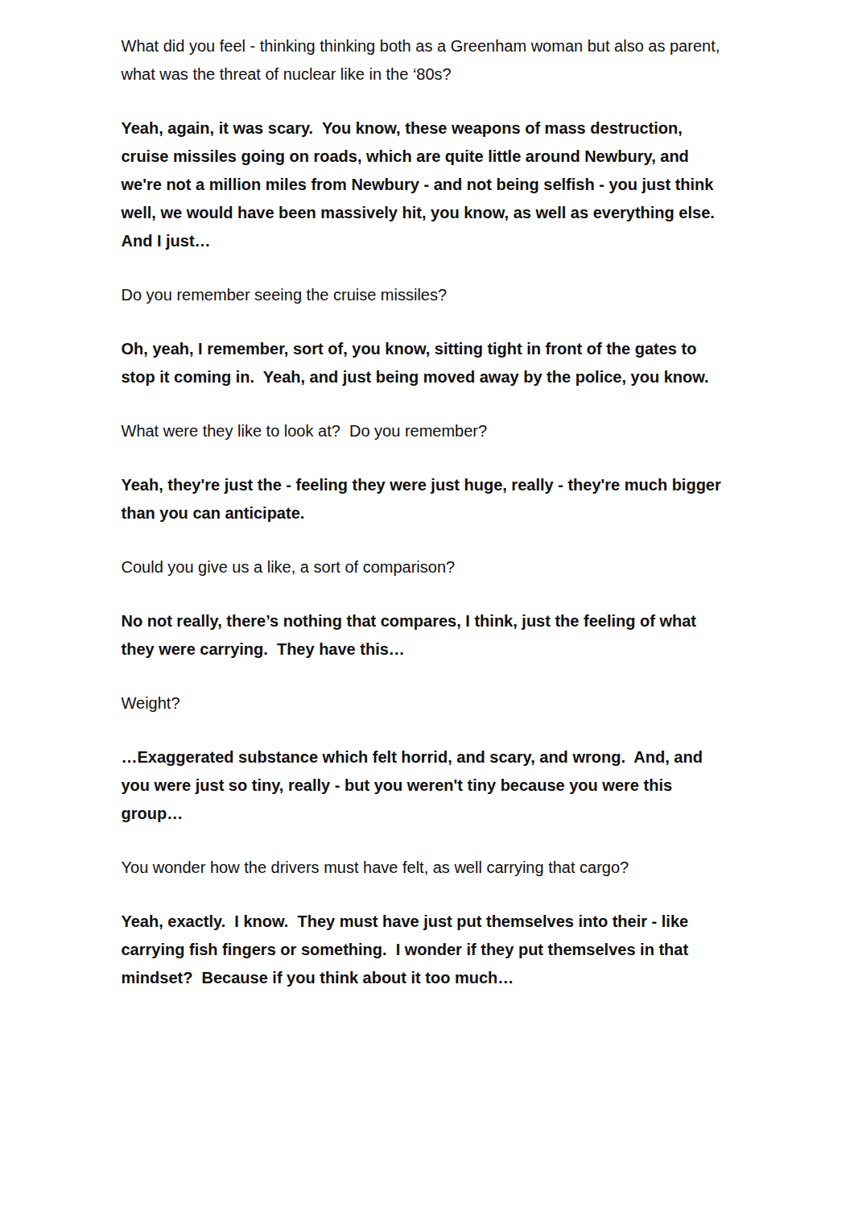What did you feel - thinking thinking both as a Greenham woman but also as parent, what was the threat of nuclear like in the ‘80s?
Yeah, again, it was scary. You know, these weapons of mass destruction, cruise missiles going on roads, which are quite little around Newbury, and we're not a million miles from Newbury - and not being selfish - you just think well, we would have been massively hit, you know, as well as everything else. And I just…
Do you remember seeing the cruise missiles?
Oh, yeah, I remember, sort of, you know, sitting tight in front of the gates to stop it coming in. Yeah, and just being moved away by the police, you know.
What were they like to look at? Do you remember?
Yeah, they're just the - feeling they were just huge, really - they're much bigger than you can anticipate.
Could you give us a like, a sort of comparison?
No not really, there’s nothing that compares, I think, just the feeling of what they were carrying. They have this…
Weight?
…Exaggerated substance which felt horrid, and scary, and wrong. And, and you were just so tiny, really - but you weren't tiny because you were this group…
You wonder how the drivers must have felt, as well carrying that cargo?
Yeah, exactly. I know. They must have just put themselves into their - like carrying fish fingers or something. I wonder if they put themselves in that mindset? Because if you think about it too much…